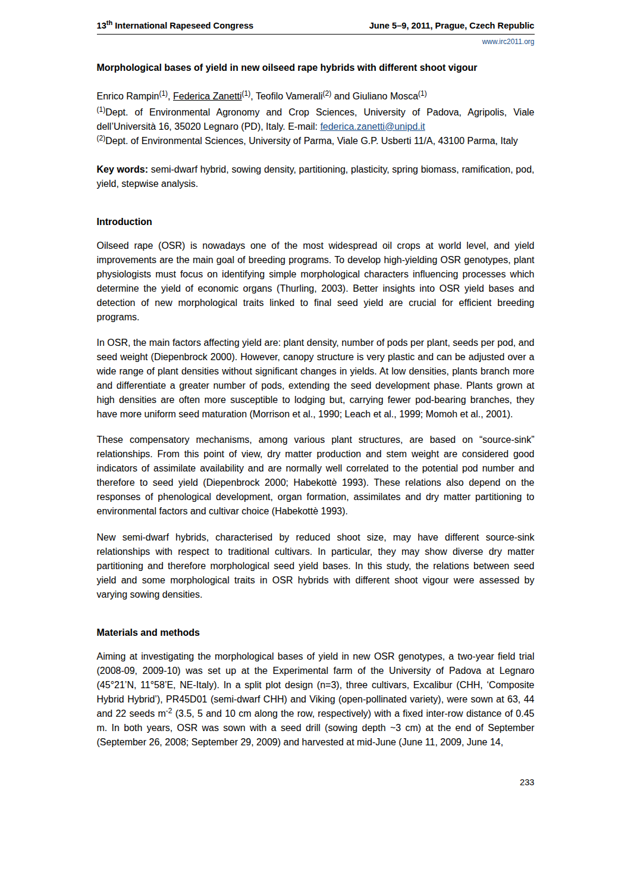13th International Rapeseed Congress June 5–9, 2011, Prague, Czech Republic
www.irc2011.org
Morphological bases of yield in new oilseed rape hybrids with different shoot vigour
Enrico Rampin(1), Federica Zanetti(1), Teofilo Vamerali(2) and Giuliano Mosca(1)
(1)Dept. of Environmental Agronomy and Crop Sciences, University of Padova, Agripolis, Viale dell’Università 16, 35020 Legnaro (PD), Italy. E-mail: federica.zanetti@unipd.it
(2)Dept. of Environmental Sciences, University of Parma, Viale G.P. Usberti 11/A, 43100 Parma, Italy
Key words: semi-dwarf hybrid, sowing density, partitioning, plasticity, spring biomass, ramification, pod, yield, stepwise analysis.
Introduction
Oilseed rape (OSR) is nowadays one of the most widespread oil crops at world level, and yield improvements are the main goal of breeding programs. To develop high-yielding OSR genotypes, plant physiologists must focus on identifying simple morphological characters influencing processes which determine the yield of economic organs (Thurling, 2003). Better insights into OSR yield bases and detection of new morphological traits linked to final seed yield are crucial for efficient breeding programs.
In OSR, the main factors affecting yield are: plant density, number of pods per plant, seeds per pod, and seed weight (Diepenbrock 2000). However, canopy structure is very plastic and can be adjusted over a wide range of plant densities without significant changes in yields. At low densities, plants branch more and differentiate a greater number of pods, extending the seed development phase. Plants grown at high densities are often more susceptible to lodging but, carrying fewer pod-bearing branches, they have more uniform seed maturation (Morrison et al., 1990; Leach et al., 1999; Momoh et al., 2001).
These compensatory mechanisms, among various plant structures, are based on “source-sink” relationships. From this point of view, dry matter production and stem weight are considered good indicators of assimilate availability and are normally well correlated to the potential pod number and therefore to seed yield (Diepenbrock 2000; Habekottè 1993). These relations also depend on the responses of phenological development, organ formation, assimilates and dry matter partitioning to environmental factors and cultivar choice (Habekottè 1993).
New semi-dwarf hybrids, characterised by reduced shoot size, may have different source-sink relationships with respect to traditional cultivars. In particular, they may show diverse dry matter partitioning and therefore morphological seed yield bases. In this study, the relations between seed yield and some morphological traits in OSR hybrids with different shoot vigour were assessed by varying sowing densities.
Materials and methods
Aiming at investigating the morphological bases of yield in new OSR genotypes, a two-year field trial (2008-09, 2009-10) was set up at the Experimental farm of the University of Padova at Legnaro (45°21’N, 11°58’E, NE-Italy). In a split plot design (n=3), three cultivars, Excalibur (CHH, ‘Composite Hybrid Hybrid’), PR45D01 (semi-dwarf CHH) and Viking (open-pollinated variety), were sown at 63, 44 and 22 seeds m-2 (3.5, 5 and 10 cm along the row, respectively) with a fixed inter-row distance of 0.45 m. In both years, OSR was sown with a seed drill (sowing depth ~3 cm) at the end of September (September 26, 2008; September 29, 2009) and harvested at mid-June (June 11, 2009, June 14,
233